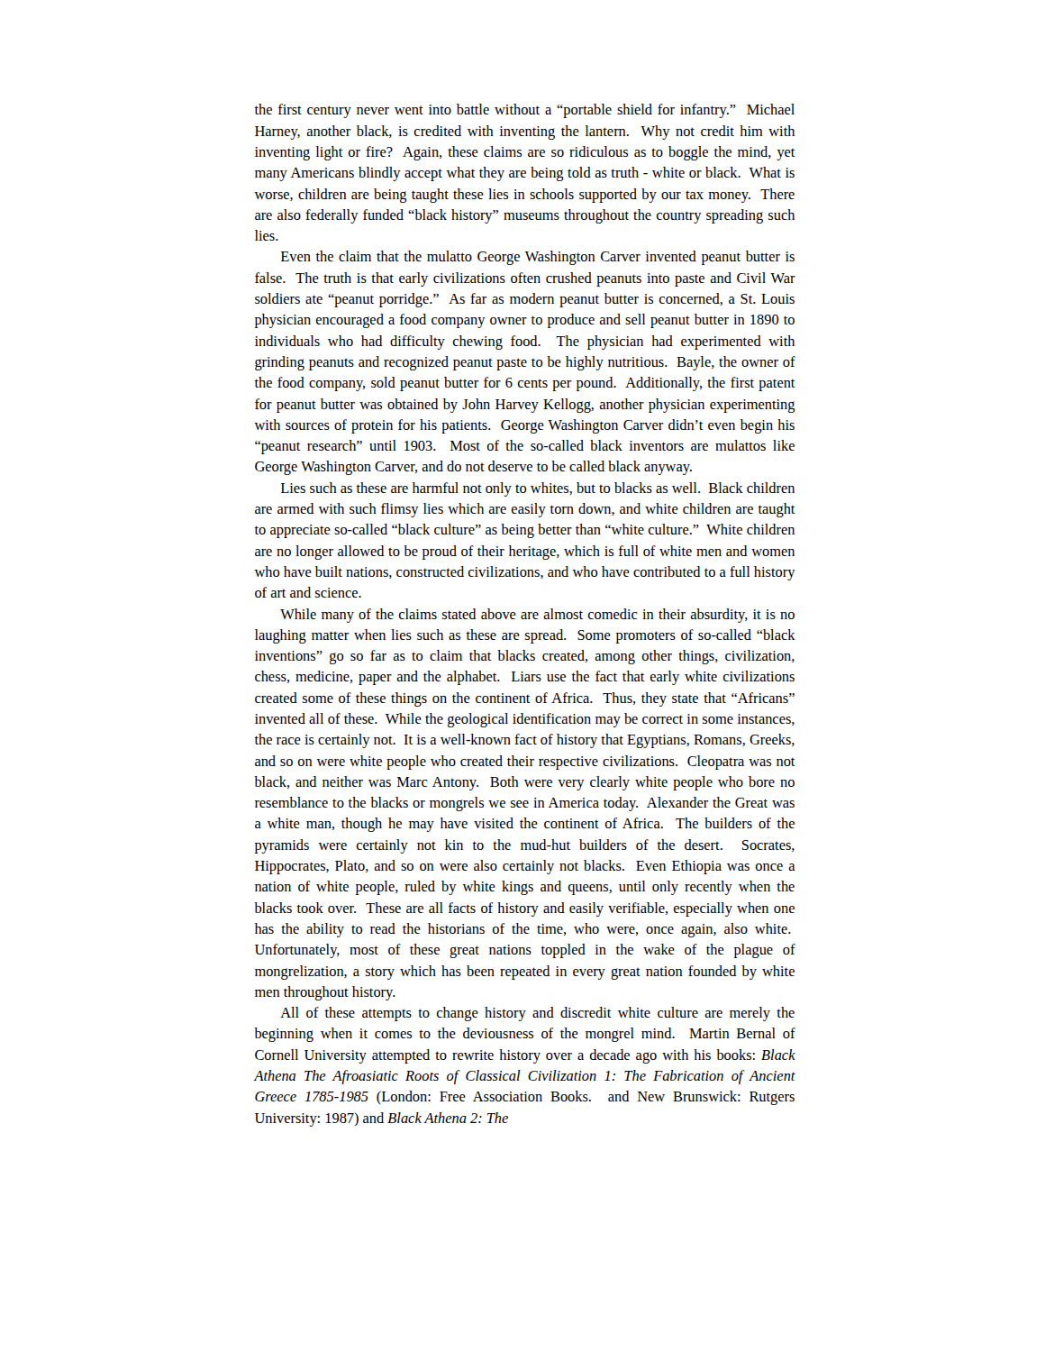the first century never went into battle without a “portable shield for infantry.” Michael Harney, another black, is credited with inventing the lantern. Why not credit him with inventing light or fire? Again, these claims are so ridiculous as to boggle the mind, yet many Americans blindly accept what they are being told as truth - white or black. What is worse, children are being taught these lies in schools supported by our tax money. There are also federally funded “black history” museums throughout the country spreading such lies.
Even the claim that the mulatto George Washington Carver invented peanut butter is false. The truth is that early civilizations often crushed peanuts into paste and Civil War soldiers ate “peanut porridge.” As far as modern peanut butter is concerned, a St. Louis physician encouraged a food company owner to produce and sell peanut butter in 1890 to individuals who had difficulty chewing food. The physician had experimented with grinding peanuts and recognized peanut paste to be highly nutritious. Bayle, the owner of the food company, sold peanut butter for 6 cents per pound. Additionally, the first patent for peanut butter was obtained by John Harvey Kellogg, another physician experimenting with sources of protein for his patients. George Washington Carver didn’t even begin his “peanut research” until 1903. Most of the so-called black inventors are mulattos like George Washington Carver, and do not deserve to be called black anyway.
Lies such as these are harmful not only to whites, but to blacks as well. Black children are armed with such flimsy lies which are easily torn down, and white children are taught to appreciate so-called “black culture” as being better than “white culture.” White children are no longer allowed to be proud of their heritage, which is full of white men and women who have built nations, constructed civilizations, and who have contributed to a full history of art and science.
While many of the claims stated above are almost comedic in their absurdity, it is no laughing matter when lies such as these are spread. Some promoters of so-called “black inventions” go so far as to claim that blacks created, among other things, civilization, chess, medicine, paper and the alphabet. Liars use the fact that early white civilizations created some of these things on the continent of Africa. Thus, they state that “Africans” invented all of these. While the geological identification may be correct in some instances, the race is certainly not. It is a well-known fact of history that Egyptians, Romans, Greeks, and so on were white people who created their respective civilizations. Cleopatra was not black, and neither was Marc Antony. Both were very clearly white people who bore no resemblance to the blacks or mongrels we see in America today. Alexander the Great was a white man, though he may have visited the continent of Africa. The builders of the pyramids were certainly not kin to the mud-hut builders of the desert. Socrates, Hippocrates, Plato, and so on were also certainly not blacks. Even Ethiopia was once a nation of white people, ruled by white kings and queens, until only recently when the blacks took over. These are all facts of history and easily verifiable, especially when one has the ability to read the historians of the time, who were, once again, also white. Unfortunately, most of these great nations toppled in the wake of the plague of mongrelization, a story which has been repeated in every great nation founded by white men throughout history.
All of these attempts to change history and discredit white culture are merely the beginning when it comes to the deviousness of the mongrel mind. Martin Bernal of Cornell University attempted to rewrite history over a decade ago with his books: Black Athena The Afroasiatic Roots of Classical Civilization 1: The Fabrication of Ancient Greece 1785-1985 (London: Free Association Books. and New Brunswick: Rutgers University: 1987) and Black Athena 2: The